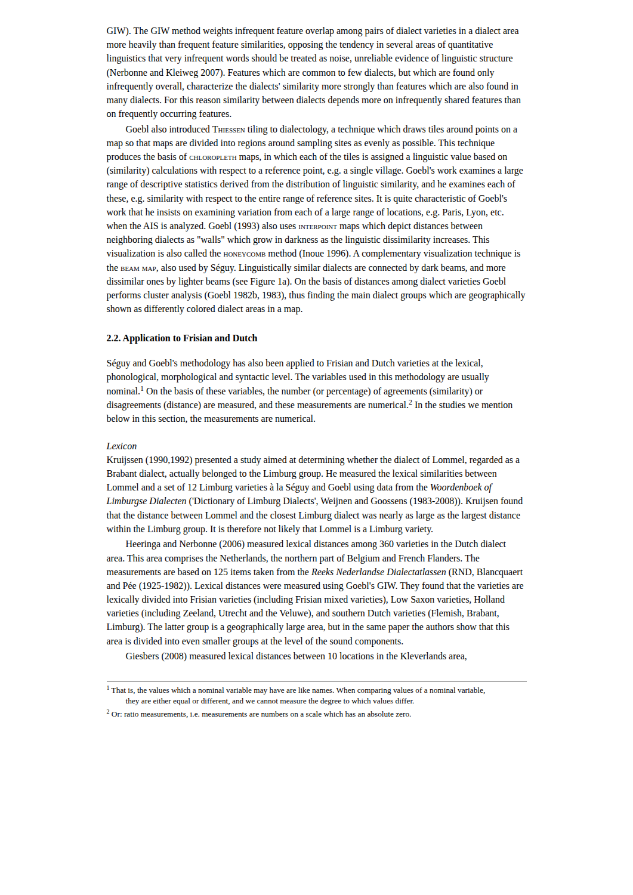GIW). The GIW method weights infrequent feature overlap among pairs of dialect varieties in a dialect area more heavily than frequent feature similarities, opposing the tendency in several areas of quantitative linguistics that very infrequent words should be treated as noise, unreliable evidence of linguistic structure (Nerbonne and Kleiweg 2007). Features which are common to few dialects, but which are found only infrequently overall, characterize the dialects' similarity more strongly than features which are also found in many dialects. For this reason similarity between dialects depends more on infrequently shared features than on frequently occurring features.
Goebl also introduced Thiessen tiling to dialectology, a technique which draws tiles around points on a map so that maps are divided into regions around sampling sites as evenly as possible. This technique produces the basis of chloropleth maps, in which each of the tiles is assigned a linguistic value based on (similarity) calculations with respect to a reference point, e.g. a single village. Goebl's work examines a large range of descriptive statistics derived from the distribution of linguistic similarity, and he examines each of these, e.g. similarity with respect to the entire range of reference sites. It is quite characteristic of Goebl's work that he insists on examining variation from each of a large range of locations, e.g. Paris, Lyon, etc. when the AIS is analyzed. Goebl (1993) also uses interpoint maps which depict distances between neighboring dialects as "walls" which grow in darkness as the linguistic dissimilarity increases. This visualization is also called the honeycomb method (Inoue 1996). A complementary visualization technique is the beam map, also used by Séguy. Linguistically similar dialects are connected by dark beams, and more dissimilar ones by lighter beams (see Figure 1a). On the basis of distances among dialect varieties Goebl performs cluster analysis (Goebl 1982b, 1983), thus finding the main dialect groups which are geographically shown as differently colored dialect areas in a map.
2.2. Application to Frisian and Dutch
Séguy and Goebl's methodology has also been applied to Frisian and Dutch varieties at the lexical, phonological, morphological and syntactic level. The variables used in this methodology are usually nominal.1 On the basis of these variables, the number (or percentage) of agreements (similarity) or disagreements (distance) are measured, and these measurements are numerical.2 In the studies we mention below in this section, the measurements are numerical.
Lexicon
Kruijssen (1990,1992) presented a study aimed at determining whether the dialect of Lommel, regarded as a Brabant dialect, actually belonged to the Limburg group. He measured the lexical similarities between Lommel and a set of 12 Limburg varieties à la Séguy and Goebl using data from the Woordenboek of Limburgse Dialecten ('Dictionary of Limburg Dialects', Weijnen and Goossens (1983-2008)). Kruijsen found that the distance between Lommel and the closest Limburg dialect was nearly as large as the largest distance within the Limburg group. It is therefore not likely that Lommel is a Limburg variety.
Heeringa and Nerbonne (2006) measured lexical distances among 360 varieties in the Dutch dialect area. This area comprises the Netherlands, the northern part of Belgium and French Flanders. The measurements are based on 125 items taken from the Reeks Nederlandse Dialectatlassen (RND, Blancquaert and Pée (1925-1982)). Lexical distances were measured using Goebl's GIW. They found that the varieties are lexically divided into Frisian varieties (including Frisian mixed varieties), Low Saxon varieties, Holland varieties (including Zeeland, Utrecht and the Veluwe), and southern Dutch varieties (Flemish, Brabant, Limburg). The latter group is a geographically large area, but in the same paper the authors show that this area is divided into even smaller groups at the level of the sound components.
Giesbers (2008) measured lexical distances between 10 locations in the Kleverlands area,
1 That is, the values which a nominal variable may have are like names. When comparing values of a nominal variable, they are either equal or different, and we cannot measure the degree to which values differ.
2 Or: ratio measurements, i.e. measurements are numbers on a scale which has an absolute zero.